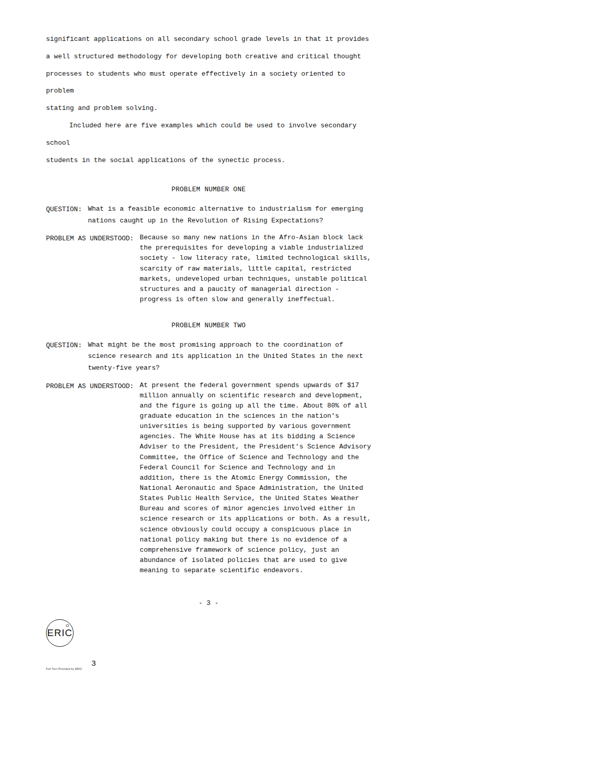significant applications on all secondary school grade levels in that it provides
a well structured methodology for developing both creative and critical thought
processes to students who must operate effectively in a society oriented to problem
stating and problem solving.
Included here are five examples which could be used to involve secondary school
students in the social applications of the synectic process.
PROBLEM NUMBER ONE
QUESTION:
What is a feasible economic alternative to industrialism for emerging nations caught up in the Revolution of Rising Expectations?
PROBLEM AS UNDERSTOOD:
Because so many new nations in the Afro-Asian block lack the prerequisites for developing a viable industrialized society - low literacy rate, limited technological skills, scarcity of raw materials, little capital, restricted markets, undeveloped urban techniques, unstable political structures and a paucity of managerial direction - progress is often slow and generally ineffectual.
PROBLEM NUMBER TWO
QUESTION:
What might be the most promising approach to the coordination of science research and its application in the United States in the next twenty-five years?
PROBLEM AS UNDERSTOOD:
At present the federal government spends upwards of $17 million annually on scientific research and development, and the figure is going up all the time. About 80% of all graduate education in the sciences in the nation's universities is being supported by various government agencies. The White House has at its bidding a Science Adviser to the President, the President's Science Advisory Committee, the Office of Science and Technology and the Federal Council for Science and Technology and in addition, there is the Atomic Energy Commission, the National Aeronautic and Space Administration, the United States Public Health Service, the United States Weather Bureau and scores of minor agencies involved either in science research or its applications or both. As a result, science obviously could occupy a conspicuous place in national policy making but there is no evidence of a comprehensive framework of science policy, just an abundance of isolated policies that are used to give meaning to separate scientific endeavors.
- 3 -
OERIC
Full Text Provided by ERIC
3